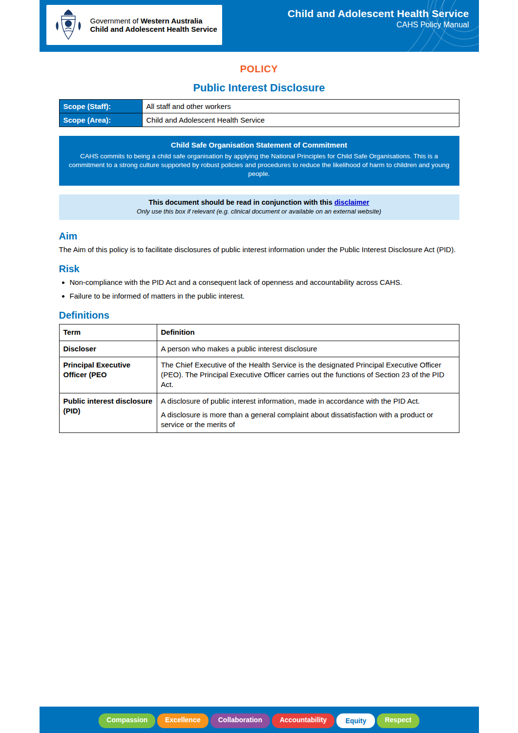Government of Western Australia
Child and Adolescent Health Service
Child and Adolescent Health Service
CAHS Policy Manual
POLICY
Public Interest Disclosure
| Scope (Staff): | All staff and other workers |
| Scope (Area): | Child and Adolescent Health Service |
Child Safe Organisation Statement of Commitment
CAHS commits to being a child safe organisation by applying the National Principles for Child Safe Organisations. This is a commitment to a strong culture supported by robust policies and procedures to reduce the likelihood of harm to children and young people.
This document should be read in conjunction with this disclaimer
Only use this box if relevant (e.g. clinical document or available on an external website)
Aim
The Aim of this policy is to facilitate disclosures of public interest information under the Public Interest Disclosure Act (PID).
Risk
Non-compliance with the PID Act and a consequent lack of openness and accountability across CAHS.
Failure to be informed of matters in the public interest.
Definitions
| Term | Definition |
| --- | --- |
| Discloser | A person who makes a public interest disclosure |
| Principal Executive Officer (PEO | The Chief Executive of the Health Service is the designated Principal Executive Officer (PEO). The Principal Executive Officer carries out the functions of Section 23 of the PID Act. |
| Public interest disclosure (PID) | A disclosure of public interest information, made in accordance with the PID Act. A disclosure is more than a general complaint about dissatisfaction with a product or service or the merits of |
Compassion Excellence Collaboration Accountability Equity Respect